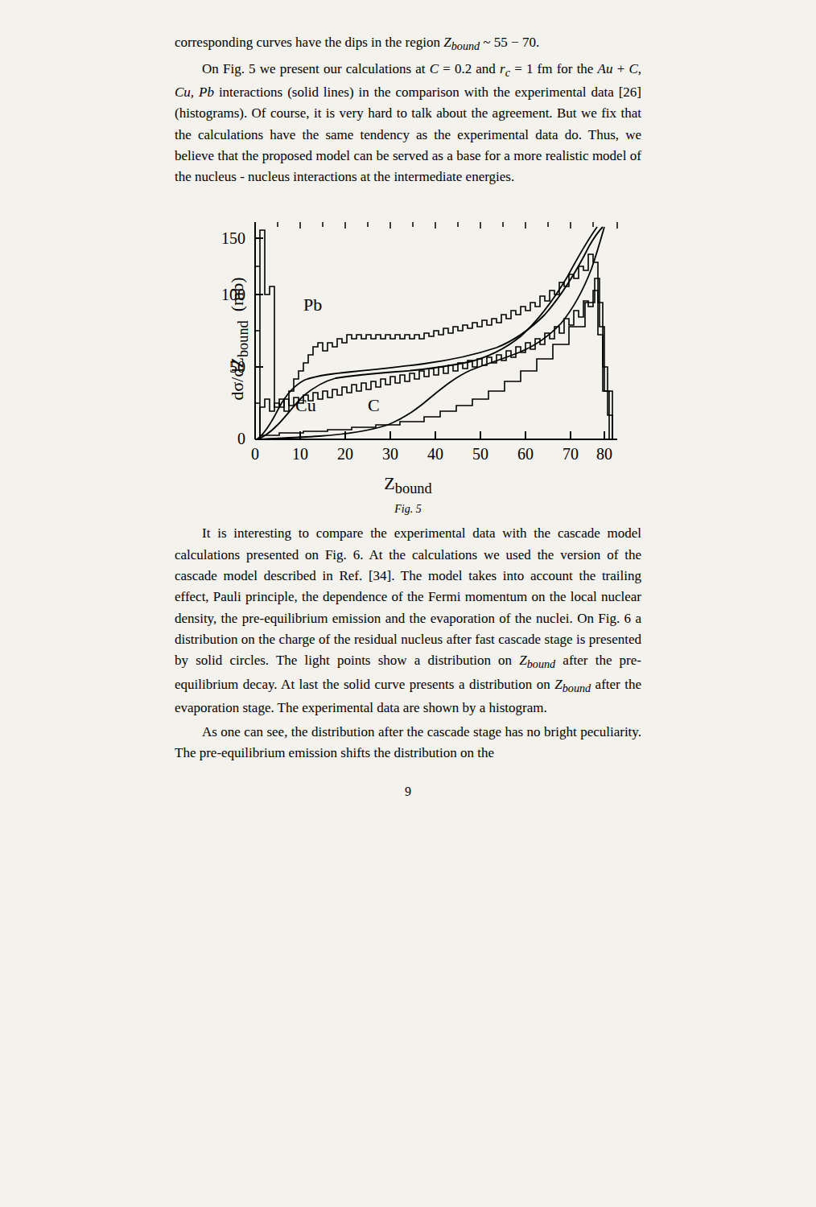corresponding curves have the dips in the region Zbound ~ 55 − 70.
On Fig. 5 we present our calculations at C = 0.2 and rc = 1 fm for the Au + C, Cu, Pb interactions (solid lines) in the comparison with the experimental data [26] (histograms). Of course, it is very hard to talk about the agreement. But we fix that the calculations have the same tendency as the experimental data do. Thus, we believe that the proposed model can be served as a base for a more realistic model of the nucleus - nucleus interactions at the intermediate energies.
dσ/dZbound (mb)
0 50 100 150 0 10 20 30 40 50 60 70 80 Pb Cu C
Zbound
Fig. 5
It is interesting to compare the experimental data with the cascade model calculations presented on Fig. 6. At the calculations we used the version of the cascade model described in Ref. [34]. The model takes into account the trailing effect, Pauli principle, the dependence of the Fermi momentum on the local nuclear density, the pre-equilibrium emission and the evaporation of the nuclei. On Fig. 6 a distribution on the charge of the residual nucleus after fast cascade stage is presented by solid circles. The light points show a distribution on Zbound after the pre-equilibrium decay. At last the solid curve presents a distribution on Zbound after the evaporation stage. The experimental data are shown by a histogram.
As one can see, the distribution after the cascade stage has no bright peculiarity. The pre-equilibrium emission shifts the distribution on the
9